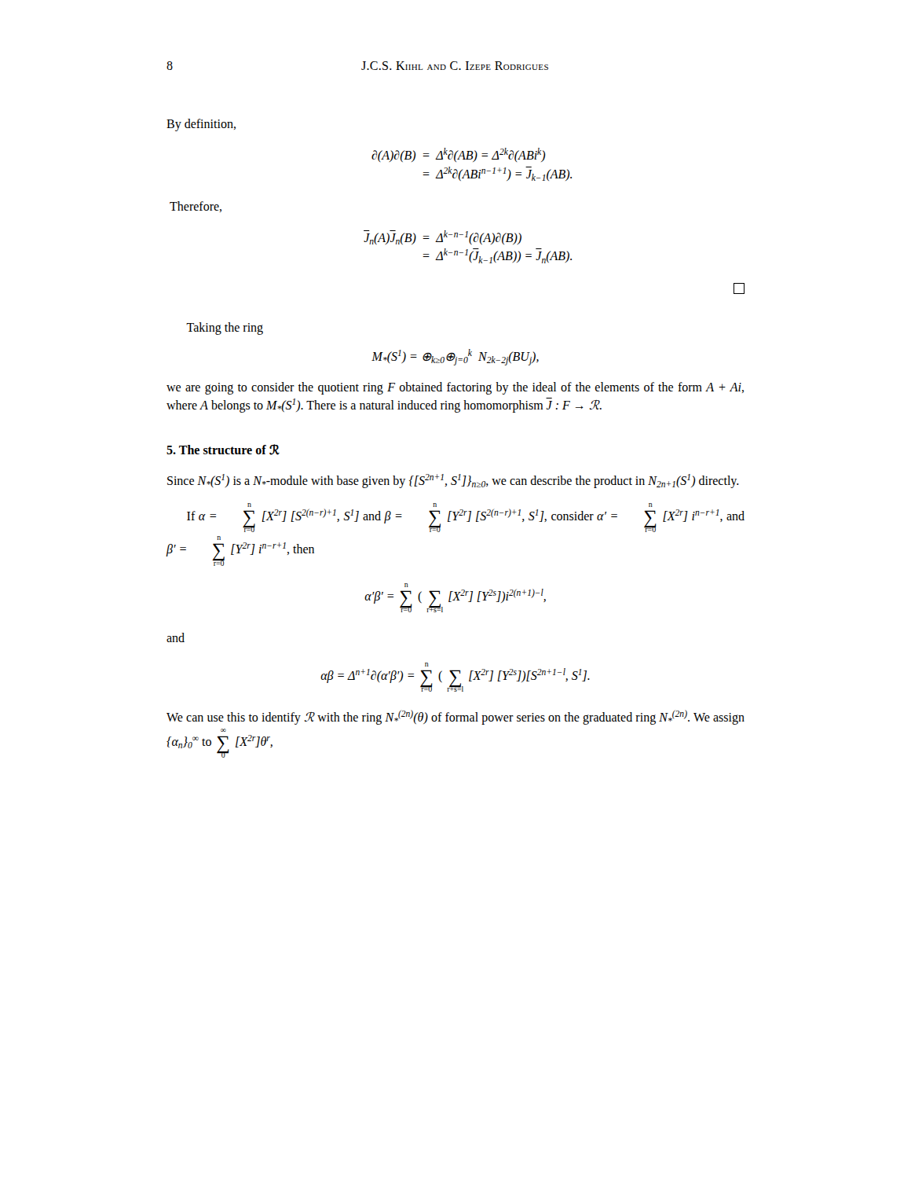8 J.C.S. Kiihl and C. Izepe Rodrigues
By definition,
∂(A)∂(B)=Δk∂(AB) = Δ2k∂(ABik) =Δ2k∂(ABin−1+1) = Jk−1(AB).
Therefore,
Jn(A)Jn(B)=Δk−n−1(∂(A)∂(B)) =Δk−n−1(Jk−1(AB)) = Jn(AB).
Taking the ring
M*(S1) = ⊕k≥0⊕j=0k N2k−2j(BUj),
we are going to consider the quotient ring F obtained factoring by the ideal of the elements of the form A + Ai, where A belongs to M*(S1). There is a natural induced ring homomorphism J : F → ℛ.
5. The structure of ℛ
Since N*(S1) is a N*-module with base given by {[S2n+1, S1]}n≥0, we can describe the product in N2n+1(S1) directly.
If α = n∑r=0 [X2r] [S2(n−r)+1, S1] and β = n∑r=0 [Y2r] [S2(n−r)+1, S1], consider α′ = n∑r=0 [X2r] in−r+1, and β′ = n∑r=0 [Y2r] in−r+1, then
α′β′ = n∑r=0 ( ∑r+s=l [X2r] [Y2s])i2(n+1)−l,
and
αβ = Δn+1∂(α′β′) = n∑r=0 ( ∑r+s=l [X2r] [Y2s])[S2n+1−l, S1].
We can use this to identify ℛ with the ring N*(2n)(θ) of formal power series on the graduated ring N*(2n). We assign {αn}0∞ to ∞∑0 [X2r]θr,